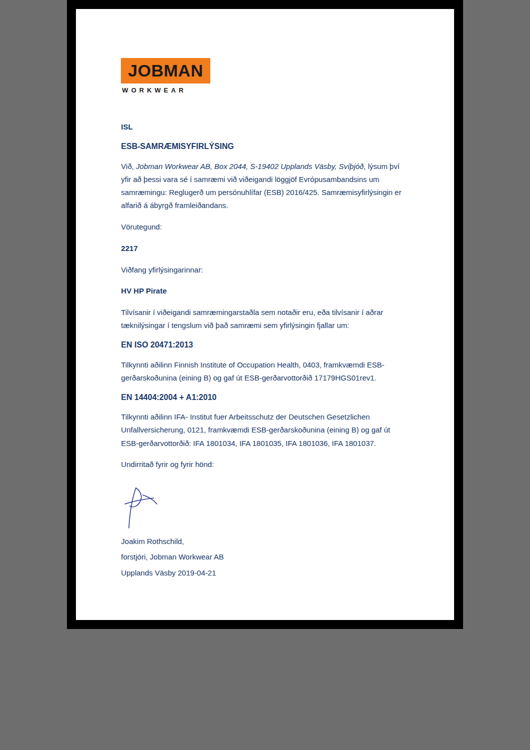JOBMAN
WORKWEAR
ISL
ESB-SAMRÆMISYFIRLÝSING
Við, Jobman Workwear AB, Box 2044, S-19402 Upplands Väsby, Svíþjóð, lýsum því yfir að þessi vara sé í samræmi við viðeigandi löggjöf Evrópusambandsins um samræmingu: Reglugerð um persónuhlífar (ESB) 2016/425. Samræmisyfirlýsingin er alfarið á ábyrgð framleiðandans.
Vörutegund:
2217
Viðfang yfirlýsingarinnar:
HV HP Pirate
Tilvísanir í viðeigandi samræmingarstaðla sem notaðir eru, eða tilvísanir í aðrar tæknilýsingar í tengslum við það samræmi sem yfirlýsingin fjallar um:
EN ISO 20471:2013
Tilkynnti aðilinn Finnish Institute of Occupation Health, 0403, framkvæmdi ESB-gerðarskoðunina (eining B) og gaf út ESB-gerðarvottorðið 17179HGS01rev1.
EN 14404:2004 + A1:2010
Tilkynnti aðilinn IFA- Institut fuer Arbeitsschutz der Deutschen Gesetzlichen Unfallversicherung, 0121, framkvæmdi ESB-gerðarskoðunina (eining B) og gaf út ESB-gerðarvottorðið: IFA 1801034, IFA 1801035, IFA 1801036, IFA 1801037.
Undirritað fyrir og fyrir hönd:
Joakim Rothschild,
forstjóri, Jobman Workwear AB
Upplands Väsby 2019-04-21